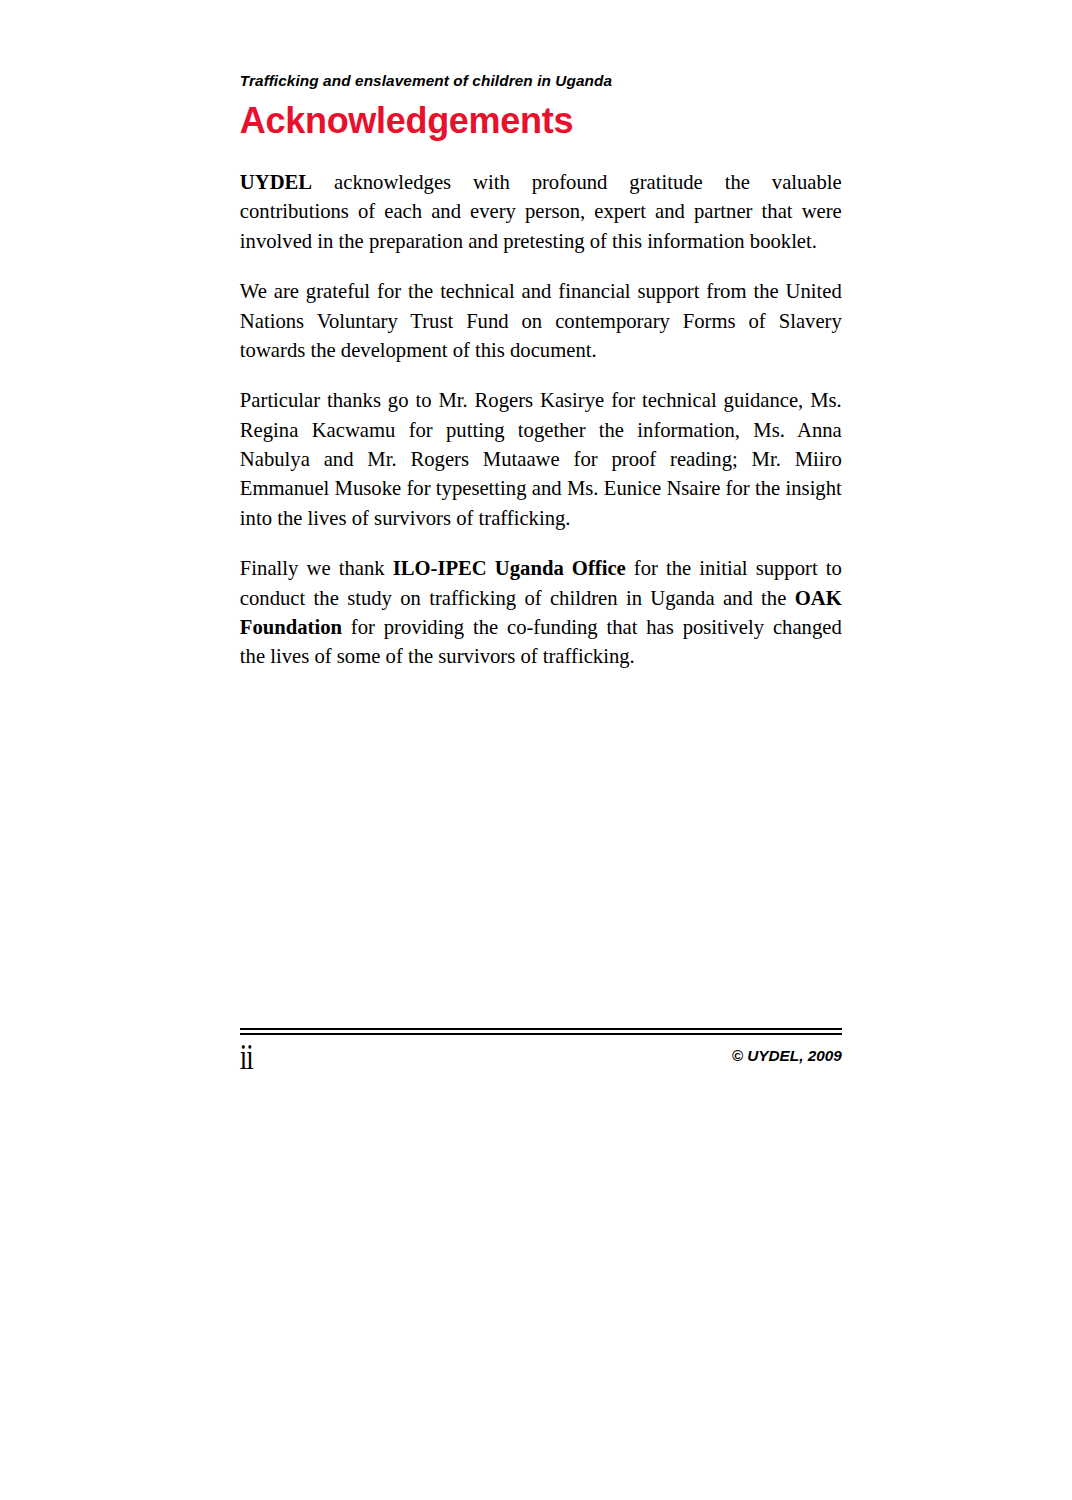Trafficking and enslavement of children in Uganda
Acknowledgements
UYDEL acknowledges with profound gratitude the valuable contributions of each and every person, expert and partner that were involved in the preparation and pretesting of this information booklet.
We are grateful for the technical and financial support from the United Nations Voluntary Trust Fund on contemporary Forms of Slavery towards the development of this document.
Particular thanks go to Mr. Rogers Kasirye for technical guidance, Ms. Regina Kacwamu for putting together the information, Ms. Anna Nabulya and Mr. Rogers Mutaawe for proof reading; Mr. Miiro Emmanuel Musoke for typesetting and Ms. Eunice Nsaire for the insight into the lives of survivors of trafficking.
Finally we thank ILO-IPEC Uganda Office for the initial support to conduct the study on trafficking of children in Uganda and the OAK Foundation for providing the co-funding that has positively changed the lives of some of the survivors of trafficking.
ii
© UYDEL, 2009